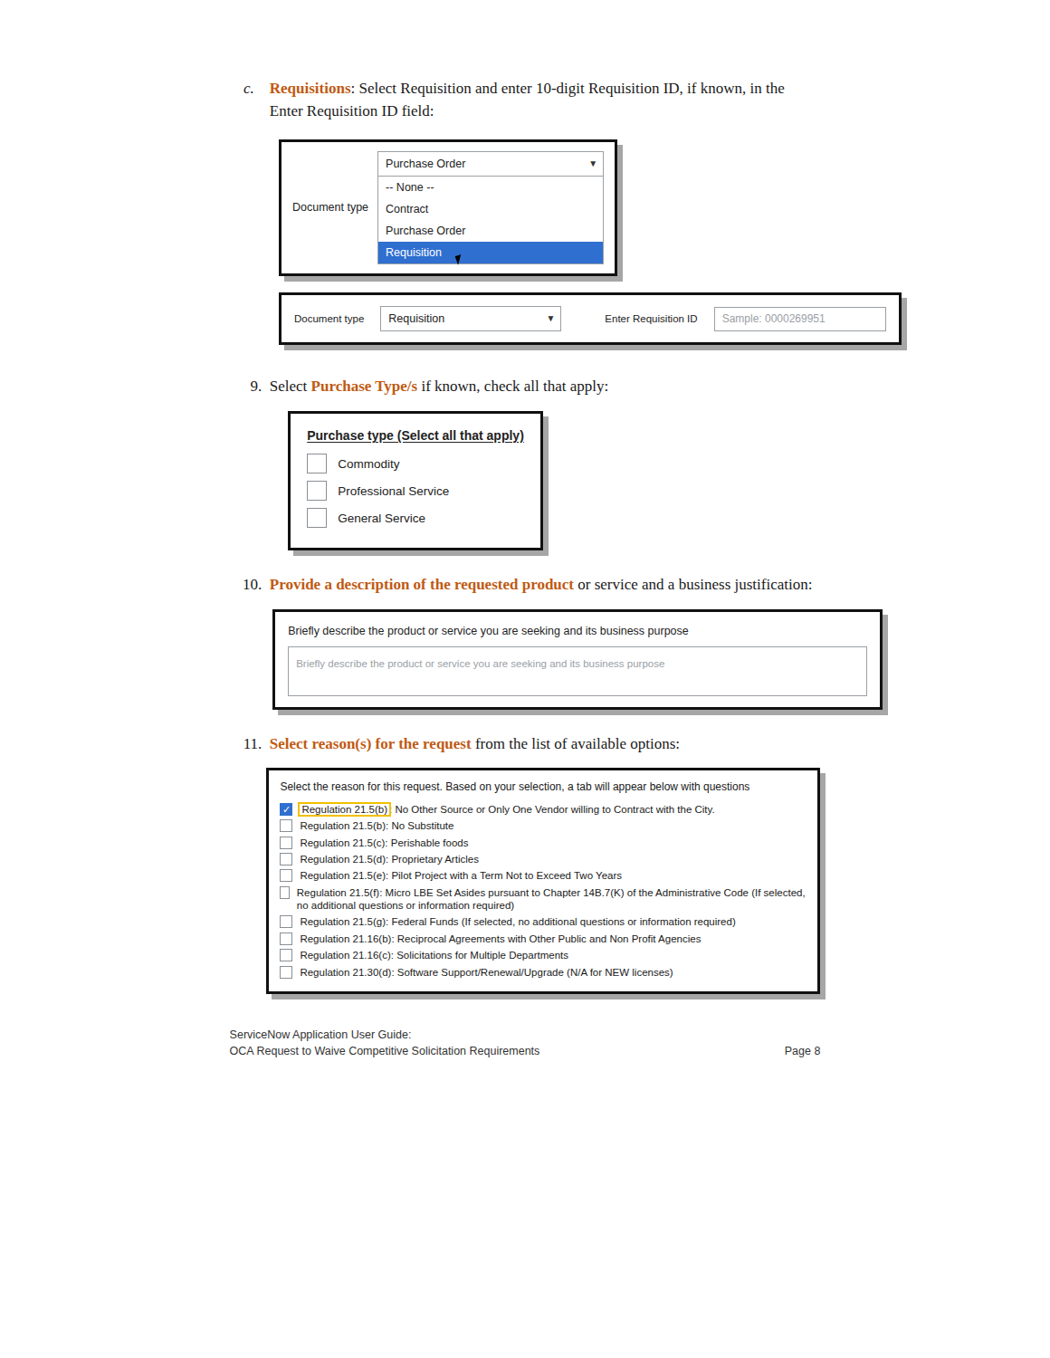c. Requisitions: Select Requisition and enter 10-digit Requisition ID, if known, in the Enter Requisition ID field:
Document type
Purchase Order▼
-- None --
Contract
Purchase Order
Requisition
Document type
Requisition▼
Enter Requisition ID
Sample: 0000269951
9. Select Purchase Type/s if known, check all that apply:
Purchase type (Select all that apply)
Commodity
Professional Service
General Service
10. Provide a description of the requested product or service and a business justification:
Briefly describe the product or service you are seeking and its business purpose
Briefly describe the product or service you are seeking and its business purpose
11. Select reason(s) for the request from the list of available options:
Select the reason for this request. Based on your selection, a tab will appear below with questions
Regulation 21.5(b): No Other Source or Only One Vendor willing to Contract with the City.
Regulation 21.5(b): No Substitute
Regulation 21.5(c): Perishable foods
Regulation 21.5(d): Proprietary Articles
Regulation 21.5(e): Pilot Project with a Term Not to Exceed Two Years
Regulation 21.5(f): Micro LBE Set Asides pursuant to Chapter 14B.7(K) of the Administrative Code (If selected, no additional questions or information required)
Regulation 21.5(g): Federal Funds (If selected, no additional questions or information required)
Regulation 21.16(b): Reciprocal Agreements with Other Public and Non Profit Agencies
Regulation 21.16(c): Solicitations for Multiple Departments
Regulation 21.30(d): Software Support/Renewal/Upgrade (N/A for NEW licenses)
ServiceNow Application User Guide:
OCA Request to Waive Competitive Solicitation Requirements
Page 8